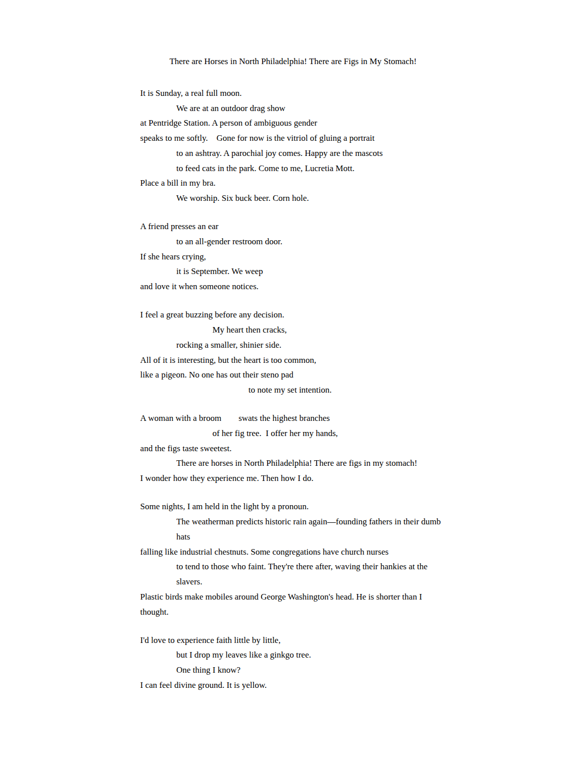There are Horses in North Philadelphia! There are Figs in My Stomach!
It is Sunday, a real full moon.
We are at an outdoor drag show
at Pentridge Station. A person of ambiguous gender
speaks to me softly. Gone for now is the vitriol of gluing a portrait
to an ashtray. A parochial joy comes. Happy are the mascots
to feed cats in the park. Come to me, Lucretia Mott.
Place a bill in my bra.
We worship. Six buck beer. Corn hole.
A friend presses an ear
to an all-gender restroom door.
If she hears crying,
it is September. We weep
and love it when someone notices.
I feel a great buzzing before any decision.
My heart then cracks,
rocking a smaller, shinier side.
All of it is interesting, but the heart is too common,
like a pigeon. No one has out their steno pad
to note my set intention.
A woman with a broom swats the highest branches
of her fig tree. I offer her my hands,
and the figs taste sweetest.
There are horses in North Philadelphia! There are figs in my stomach!
I wonder how they experience me. Then how I do.
Some nights, I am held in the light by a pronoun.
The weatherman predicts historic rain again—founding fathers in their dumb hats
falling like industrial chestnuts. Some congregations have church nurses
to tend to those who faint. They're there after, waving their hankies at the slavers.
Plastic birds make mobiles around George Washington's head. He is shorter than I thought.
I'd love to experience faith little by little,
but I drop my leaves like a ginkgo tree.
One thing I know?
I can feel divine ground. It is yellow.